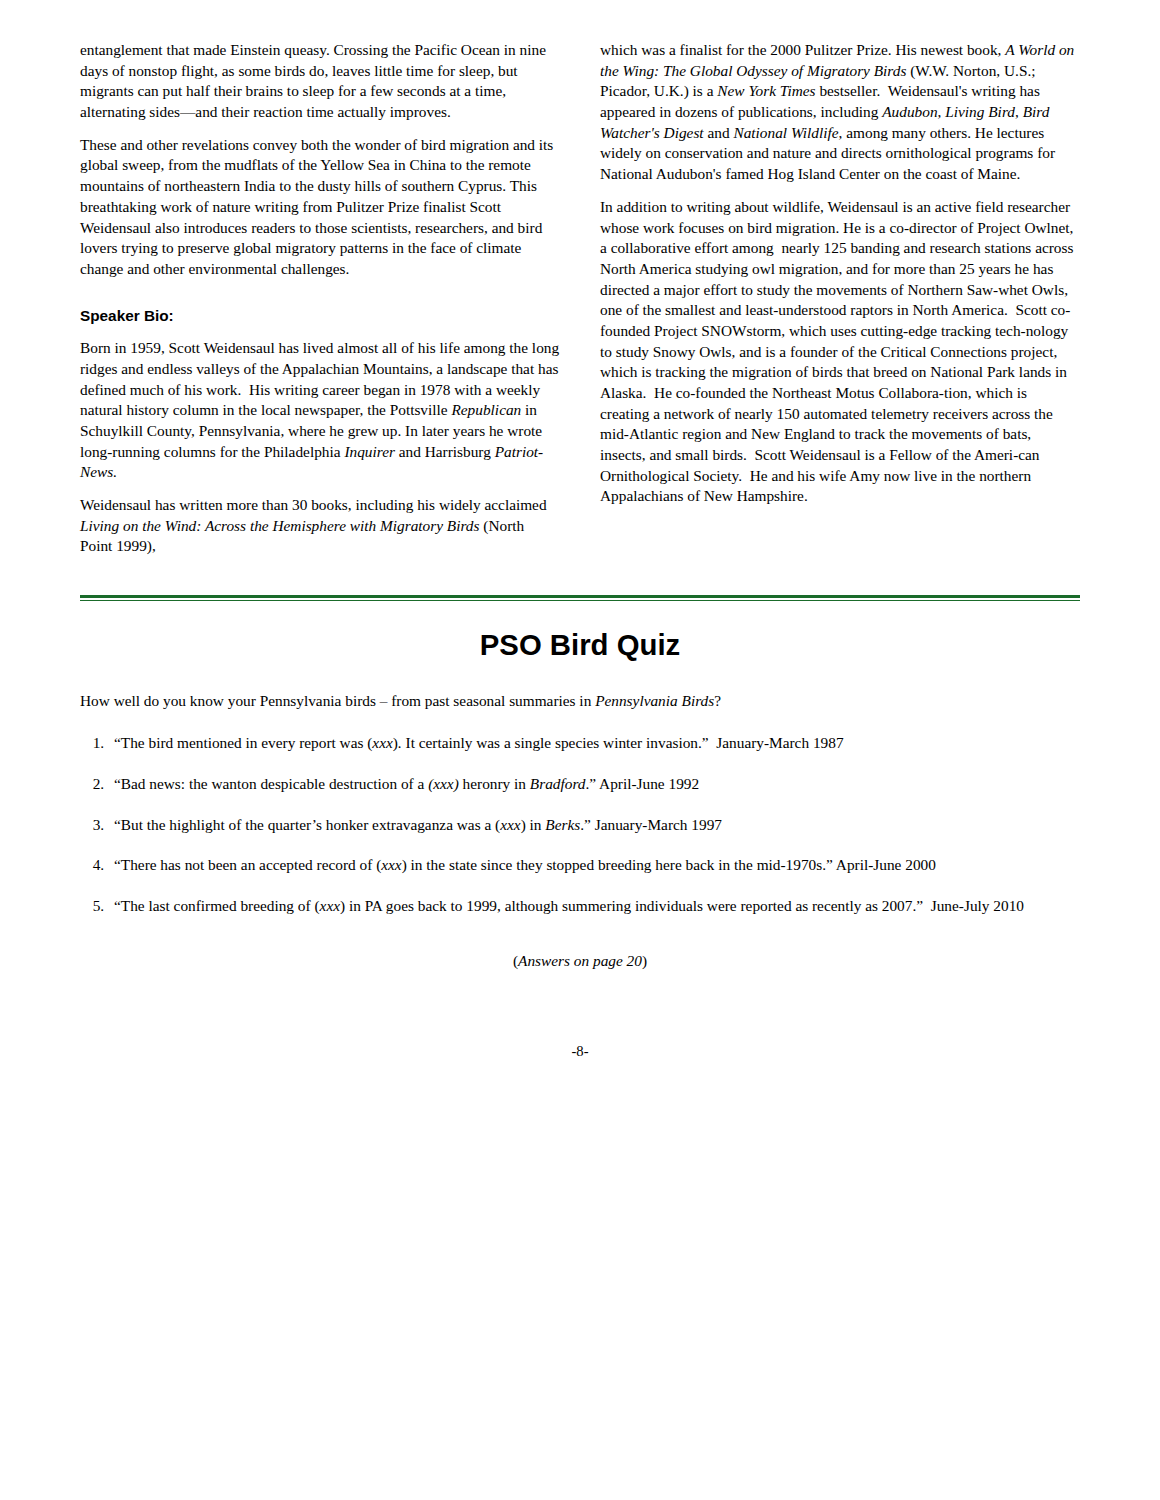entanglement that made Einstein queasy. Crossing the Pacific Ocean in nine days of nonstop flight, as some birds do, leaves little time for sleep, but migrants can put half their brains to sleep for a few seconds at a time, alternating sides—and their reaction time actually improves.
These and other revelations convey both the wonder of bird migration and its global sweep, from the mudflats of the Yellow Sea in China to the remote mountains of northeastern India to the dusty hills of southern Cyprus. This breathtaking work of nature writing from Pulitzer Prize finalist Scott Weidensaul also introduces readers to those scientists, researchers, and bird lovers trying to preserve global migratory patterns in the face of climate change and other environmental challenges.
Speaker Bio:
Born in 1959, Scott Weidensaul has lived almost all of his life among the long ridges and endless valleys of the Appalachian Mountains, a landscape that has defined much of his work. His writing career began in 1978 with a weekly natural history column in the local newspaper, the Pottsville Republican in Schuylkill County, Pennsylvania, where he grew up. In later years he wrote long-running columns for the Philadelphia Inquirer and Harrisburg Patriot-News.
Weidensaul has written more than 30 books, including his widely acclaimed Living on the Wind: Across the Hemisphere with Migratory Birds (North Point 1999),
which was a finalist for the 2000 Pulitzer Prize. His newest book, A World on the Wing: The Global Odyssey of Migratory Birds (W.W. Norton, U.S.; Picador, U.K.) is a New York Times bestseller. Weidensaul's writing has appeared in dozens of publications, including Audubon, Living Bird, Bird Watcher's Digest and National Wildlife, among many others. He lectures widely on conservation and nature and directs ornithological programs for National Audubon's famed Hog Island Center on the coast of Maine.
In addition to writing about wildlife, Weidensaul is an active field researcher whose work focuses on bird migration. He is a co-director of Project Owlnet, a collaborative effort among nearly 125 banding and research stations across North America studying owl migration, and for more than 25 years he has directed a major effort to study the movements of Northern Saw-whet Owls, one of the smallest and least-understood raptors in North America. Scott co-founded Project SNOWstorm, which uses cutting-edge tracking tech-nology to study Snowy Owls, and is a founder of the Critical Connections project, which is tracking the migration of birds that breed on National Park lands in Alaska. He co-founded the Northeast Motus Collabora-tion, which is creating a network of nearly 150 automated telemetry receivers across the mid-Atlantic region and New England to track the movements of bats, insects, and small birds. Scott Weidensaul is a Fellow of the Ameri-can Ornithological Society. He and his wife Amy now live in the northern Appalachians of New Hampshire.
PSO Bird Quiz
How well do you know your Pennsylvania birds – from past seasonal summaries in Pennsylvania Birds?
“The bird mentioned in every report was (xxx). It certainly was a single species winter invasion.” January-March 1987
“Bad news: the wanton despicable destruction of a (xxx) heronry in Bradford.” April-June 1992
“But the highlight of the quarter’s honker extravaganza was a (xxx) in Berks.” January-March 1997
“There has not been an accepted record of (xxx) in the state since they stopped breeding here back in the mid-1970s.” April-June 2000
“The last confirmed breeding of (xxx) in PA goes back to 1999, although summering individuals were reported as recently as 2007.” June-July 2010
(Answers on page 20)
-8-